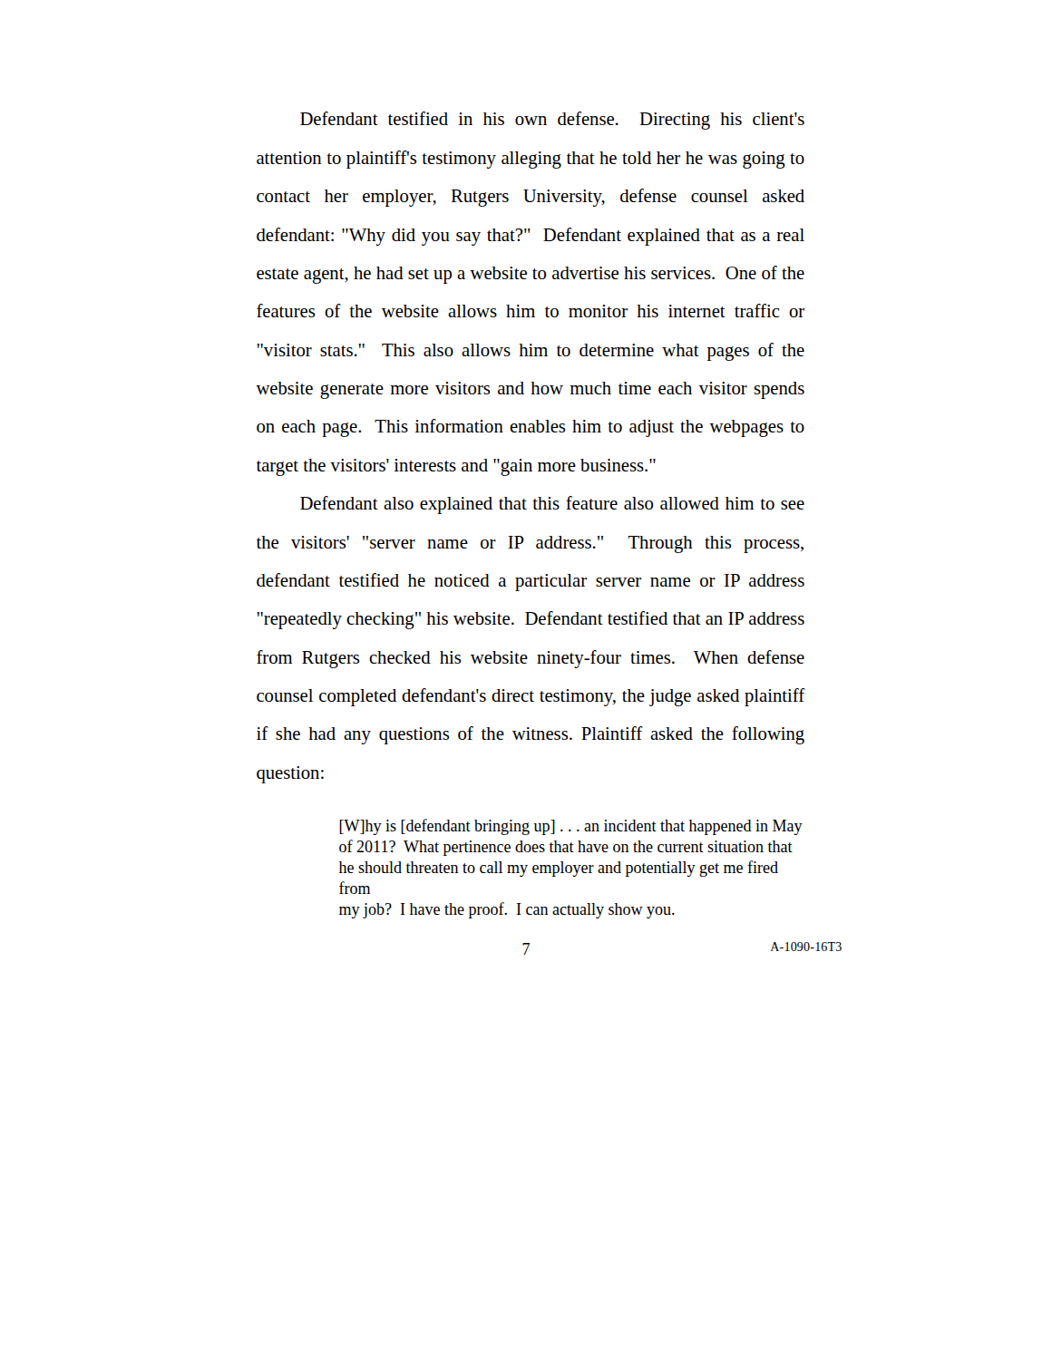Defendant testified in his own defense. Directing his client's attention to plaintiff's testimony alleging that he told her he was going to contact her employer, Rutgers University, defense counsel asked defendant: "Why did you say that?" Defendant explained that as a real estate agent, he had set up a website to advertise his services. One of the features of the website allows him to monitor his internet traffic or "visitor stats." This also allows him to determine what pages of the website generate more visitors and how much time each visitor spends on each page. This information enables him to adjust the webpages to target the visitors' interests and "gain more business."
Defendant also explained that this feature also allowed him to see the visitors' "server name or IP address." Through this process, defendant testified he noticed a particular server name or IP address "repeatedly checking" his website. Defendant testified that an IP address from Rutgers checked his website ninety-four times. When defense counsel completed defendant's direct testimony, the judge asked plaintiff if she had any questions of the witness. Plaintiff asked the following question:
[W]hy is [defendant bringing up] . . . an incident that happened in May of 2011? What pertinence does that have on the current situation that he should threaten to call my employer and potentially get me fired from
my job? I have the proof. I can actually show you.
7 A-1090-16T3